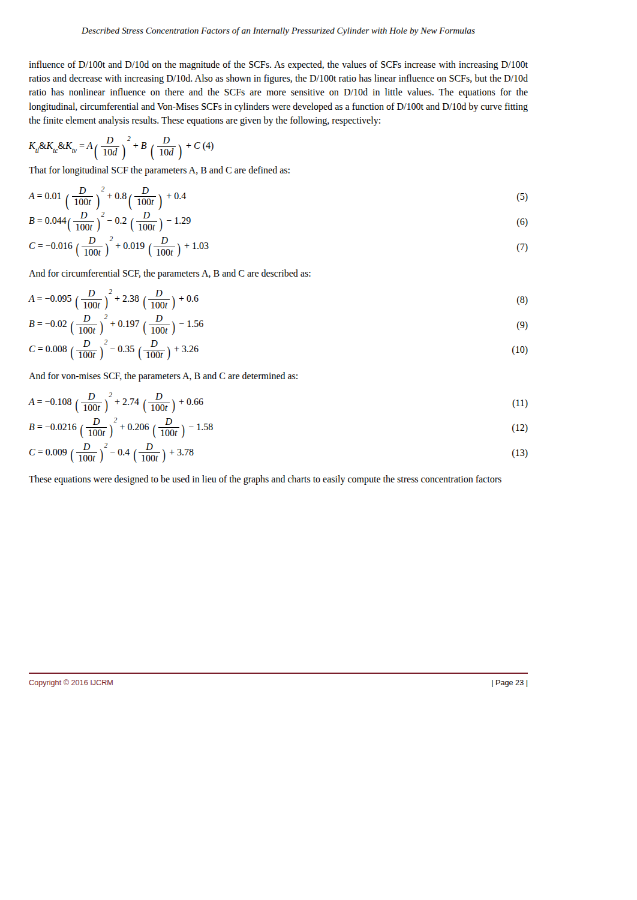Described Stress Concentration Factors of an Internally Pressurized Cylinder with Hole by New Formulas
influence of D/100t and D/10d on the magnitude of the SCFs. As expected, the values of SCFs increase with increasing D/100t ratios and decrease with increasing D/10d. Also as shown in figures, the D/100t ratio has linear influence on SCFs, but the D/10d ratio has nonlinear influence on there and the SCFs are more sensitive on D/10d in little values. The equations for the longitudinal, circumferential and Von-Mises SCFs in cylinders were developed as a function of D/100t and D/10d by curve fitting the finite element analysis results. These equations are given by the following, respectively:
Ktl&Ktc&Ktv = A(D 10 d)2 + B (D 10 d) + C (4)
That for longitudinal SCF the parameters A, B and C are defined as:
A = 0.01 (D 100 t)2 + 0.8(D 100 t) + 0.4 (5)
B = 0.044(D 100 t)2 − 0.2 (D 100 t) − 1.29 (6)
C = −0.016 (D 100 t)2 + 0.019 (D 100 t) + 1.03 (7)
And for circumferential SCF, the parameters A, B and C are described as:
A = −0.095 (D 100 t)2 + 2.38 (D 100 t) + 0.6 (8)
B = −0.02 (D 100 t)2 + 0.197 (D 100 t) − 1.56 (9)
C = 0.008 (D 100 t)2 − 0.35 (D 100 t) + 3.26 (10)
And for von-mises SCF, the parameters A, B and C are determined as:
A = −0.108 (D 100 t)2 + 2.74 (D 100 t) + 0.66 (11)
B = −0.0216 (D 100 t)2 + 0.206 (D 100 t) − 1.58 (12)
C = 0.009 (D 100 t)2 − 0.4 (D 100 t) + 3.78 (13)
These equations were designed to be used in lieu of the graphs and charts to easily compute the stress concentration factors
Copyright © 2016 IJCRM | Page 23 |